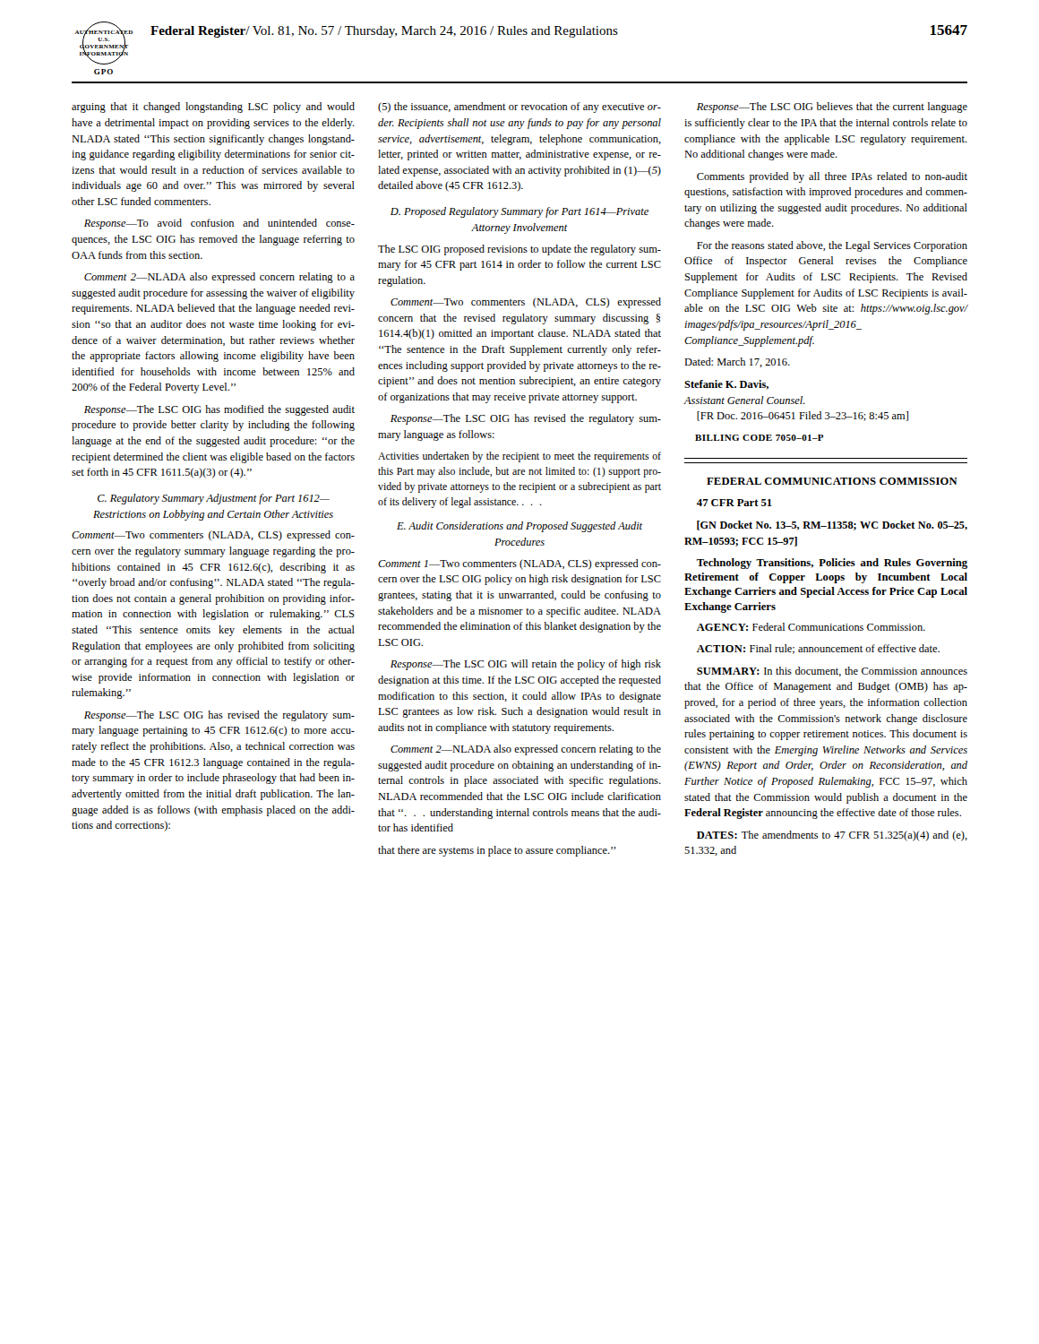AUTHENTICATED
U.S. GOVERNMENT
INFORMATION
GPO
Federal Register/ Vol. 81, No. 57 / Thursday, March 24, 2016 / Rules and Regulations
15647
arguing that it changed longstanding LSC policy and would have a detrimental impact on providing services to the elderly. NLADA stated ‘‘This section significantly changes longstanding guidance regarding eligibility determinations for senior citizens that would result in a reduction of services available to individuals age 60 and over.’’ This was mirrored by several other LSC funded commenters.
Response—To avoid confusion and unintended consequences, the LSC OIG has removed the language referring to OAA funds from this section.
Comment 2—NLADA also expressed concern relating to a suggested audit procedure for assessing the waiver of eligibility requirements. NLADA believed that the language needed revision ‘‘so that an auditor does not waste time looking for evidence of a waiver determination, but rather reviews whether the appropriate factors allowing income eligibility have been identified for households with income between 125% and 200% of the Federal Poverty Level.’’
Response—The LSC OIG has modified the suggested audit procedure to provide better clarity by including the following language at the end of the suggested audit procedure: ‘‘or the recipient determined the client was eligible based on the factors set forth in 45 CFR 1611.5(a)(3) or (4).’’
C. Regulatory Summary Adjustment for Part 1612—Restrictions on Lobbying and Certain Other Activities
Comment—Two commenters (NLADA, CLS) expressed concern over the regulatory summary language regarding the prohibitions contained in 45 CFR 1612.6(c), describing it as ‘‘overly broad and/or confusing’’. NLADA stated ‘‘The regulation does not contain a general prohibition on providing information in connection with legislation or rulemaking.’’ CLS stated ‘‘This sentence omits key elements in the actual Regulation that employees are only prohibited from soliciting or arranging for a request from any official to testify or otherwise provide information in connection with legislation or rulemaking.’’
Response—The LSC OIG has revised the regulatory summary language pertaining to 45 CFR 1612.6(c) to more accurately reflect the prohibitions. Also, a technical correction was made to the 45 CFR 1612.3 language contained in the regulatory summary in order to include phraseology that had been inadvertently omitted from the initial draft publication. The language added is as follows (with emphasis placed on the additions and corrections):
(5) the issuance, amendment or revocation of any executive order. Recipients shall not use any funds to pay for any personal service, advertisement, telegram, telephone communication, letter, printed or written matter, administrative expense, or related expense, associated with an activity prohibited in (1)—(5) detailed above (45 CFR 1612.3).
D. Proposed Regulatory Summary for Part 1614—Private Attorney Involvement
The LSC OIG proposed revisions to update the regulatory summary for 45 CFR part 1614 in order to follow the current LSC regulation.
Comment—Two commenters (NLADA, CLS) expressed concern that the revised regulatory summary discussing § 1614.4(b)(1) omitted an important clause. NLADA stated that ‘‘The sentence in the Draft Supplement currently only references including support provided by private attorneys to the recipient’’ and does not mention subrecipient, an entire category of organizations that may receive private attorney support.
Response—The LSC OIG has revised the regulatory summary language as follows:
Activities undertaken by the recipient to meet the requirements of this Part may also include, but are not limited to: (1) support provided by private attorneys to the recipient or a subrecipient as part of its delivery of legal assistance. . . .
E. Audit Considerations and Proposed Suggested Audit Procedures
Comment 1—Two commenters (NLADA, CLS) expressed concern over the LSC OIG policy on high risk designation for LSC grantees, stating that it is unwarranted, could be confusing to stakeholders and be a misnomer to a specific auditee. NLADA recommended the elimination of this blanket designation by the LSC OIG.
Response—The LSC OIG will retain the policy of high risk designation at this time. If the LSC OIG accepted the requested modification to this section, it could allow IPAs to designate LSC grantees as low risk. Such a designation would result in audits not in compliance with statutory requirements.
Comment 2—NLADA also expressed concern relating to the suggested audit procedure on obtaining an understanding of internal controls in place associated with specific regulations. NLADA recommended that the LSC OIG include clarification that ‘‘. . . understanding internal controls means that the auditor has identified
that there are systems in place to assure compliance.’’
Response—The LSC OIG believes that the current language is sufficiently clear to the IPA that the internal controls relate to compliance with the applicable LSC regulatory requirement. No additional changes were made.
Comments provided by all three IPAs related to non-audit questions, satisfaction with improved procedures and commentary on utilizing the suggested audit procedures. No additional changes were made.
For the reasons stated above, the Legal Services Corporation Office of Inspector General revises the Compliance Supplement for Audits of LSC Recipients. The Revised Compliance Supplement for Audits of LSC Recipients is available on the LSC OIG Web site at: https://www.oig.lsc.gov/ images/pdfs/ipa_resources/April_2016_ Compliance_Supplement.pdf.
Dated: March 17, 2016.
Stefanie K. Davis,
Assistant General Counsel.
[FR Doc. 2016–06451 Filed 3–23–16; 8:45 am]
BILLING CODE 7050–01–P
FEDERAL COMMUNICATIONS COMMISSION
47 CFR Part 51
[GN Docket No. 13–5, RM–11358; WC Docket No. 05–25, RM–10593; FCC 15–97]
Technology Transitions, Policies and Rules Governing Retirement of Copper Loops by Incumbent Local Exchange Carriers and Special Access for Price Cap Local Exchange Carriers
AGENCY: Federal Communications Commission.
ACTION: Final rule; announcement of effective date.
SUMMARY: In this document, the Commission announces that the Office of Management and Budget (OMB) has approved, for a period of three years, the information collection associated with the Commission's network change disclosure rules pertaining to copper retirement notices. This document is consistent with the Emerging Wireline Networks and Services (EWNS) Report and Order, Order on Reconsideration, and Further Notice of Proposed Rulemaking, FCC 15–97, which stated that the Commission would publish a document in the Federal Register announcing the effective date of those rules.
DATES: The amendments to 47 CFR 51.325(a)(4) and (e), 51.332, and